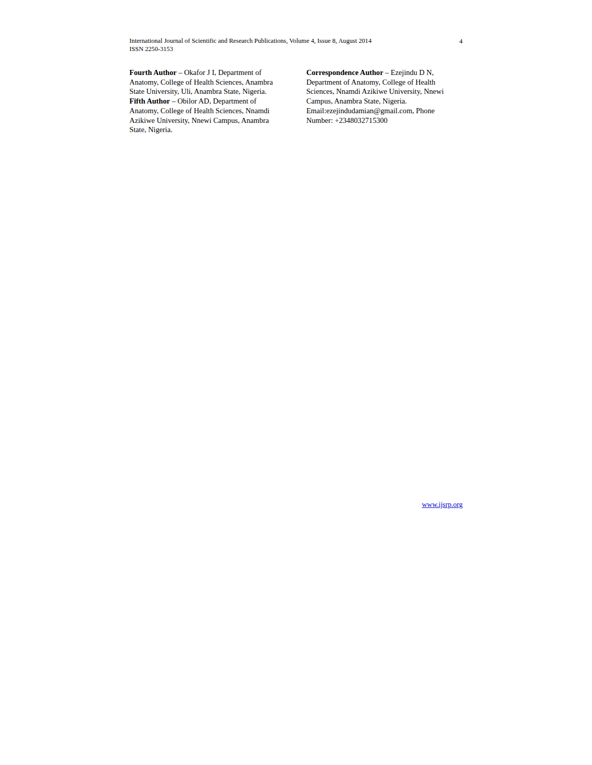International Journal of Scientific and Research Publications, Volume 4, Issue 8, August 2014
ISSN 2250-3153
4
Fourth Author – Okafor J I, Department of Anatomy, College of Health Sciences, Anambra State University, Uli, Anambra State, Nigeria.
Fifth Author – Obilor AD, Department of Anatomy, College of Health Sciences, Nnamdi Azikiwe University, Nnewi Campus, Anambra State, Nigeria.
Correspondence Author – Ezejindu D N, Department of Anatomy, College of Health Sciences, Nnamdi Azikiwe University, Nnewi Campus, Anambra State, Nigeria. Email:ezejindudamian@gmail.com, Phone Number: +2348032715300
www.ijsrp.org